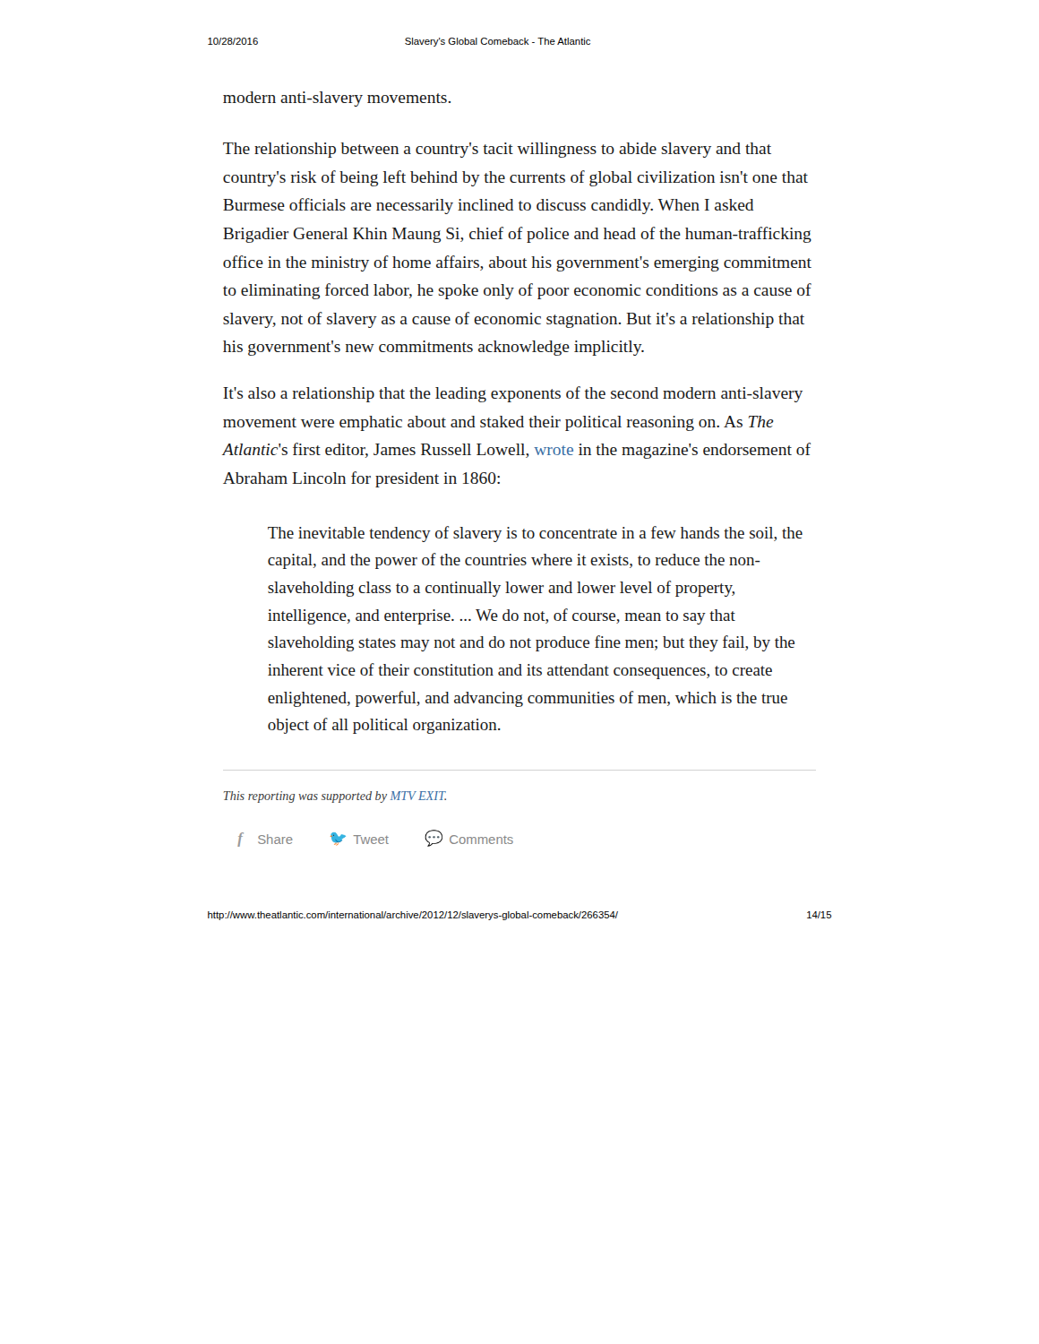10/28/2016
Slavery's Global Comeback - The Atlantic
modern anti-slavery movements.
The relationship between a country's tacit willingness to abide slavery and that country's risk of being left behind by the currents of global civilization isn't one that Burmese officials are necessarily inclined to discuss candidly. When I asked Brigadier General Khin Maung Si, chief of police and head of the human-trafficking office in the ministry of home affairs, about his government's emerging commitment to eliminating forced labor, he spoke only of poor economic conditions as a cause of slavery, not of slavery as a cause of economic stagnation. But it's a relationship that his government's new commitments acknowledge implicitly.
It's also a relationship that the leading exponents of the second modern anti-slavery movement were emphatic about and staked their political reasoning on. As The Atlantic's first editor, James Russell Lowell, wrote in the magazine's endorsement of Abraham Lincoln for president in 1860:
The inevitable tendency of slavery is to concentrate in a few hands the soil, the capital, and the power of the countries where it exists, to reduce the non-slaveholding class to a continually lower and lower level of property, intelligence, and enterprise. ... We do not, of course, mean to say that slaveholding states may not and do not produce fine men; but they fail, by the inherent vice of their constitution and its attendant consequences, to create enlightened, powerful, and advancing communities of men, which is the true object of all political organization.
This reporting was supported by MTV EXIT.
fShare
🐦Tweet
💬Comments
http://www.theatlantic.com/international/archive/2012/12/slaverys-global-comeback/266354/
14/15